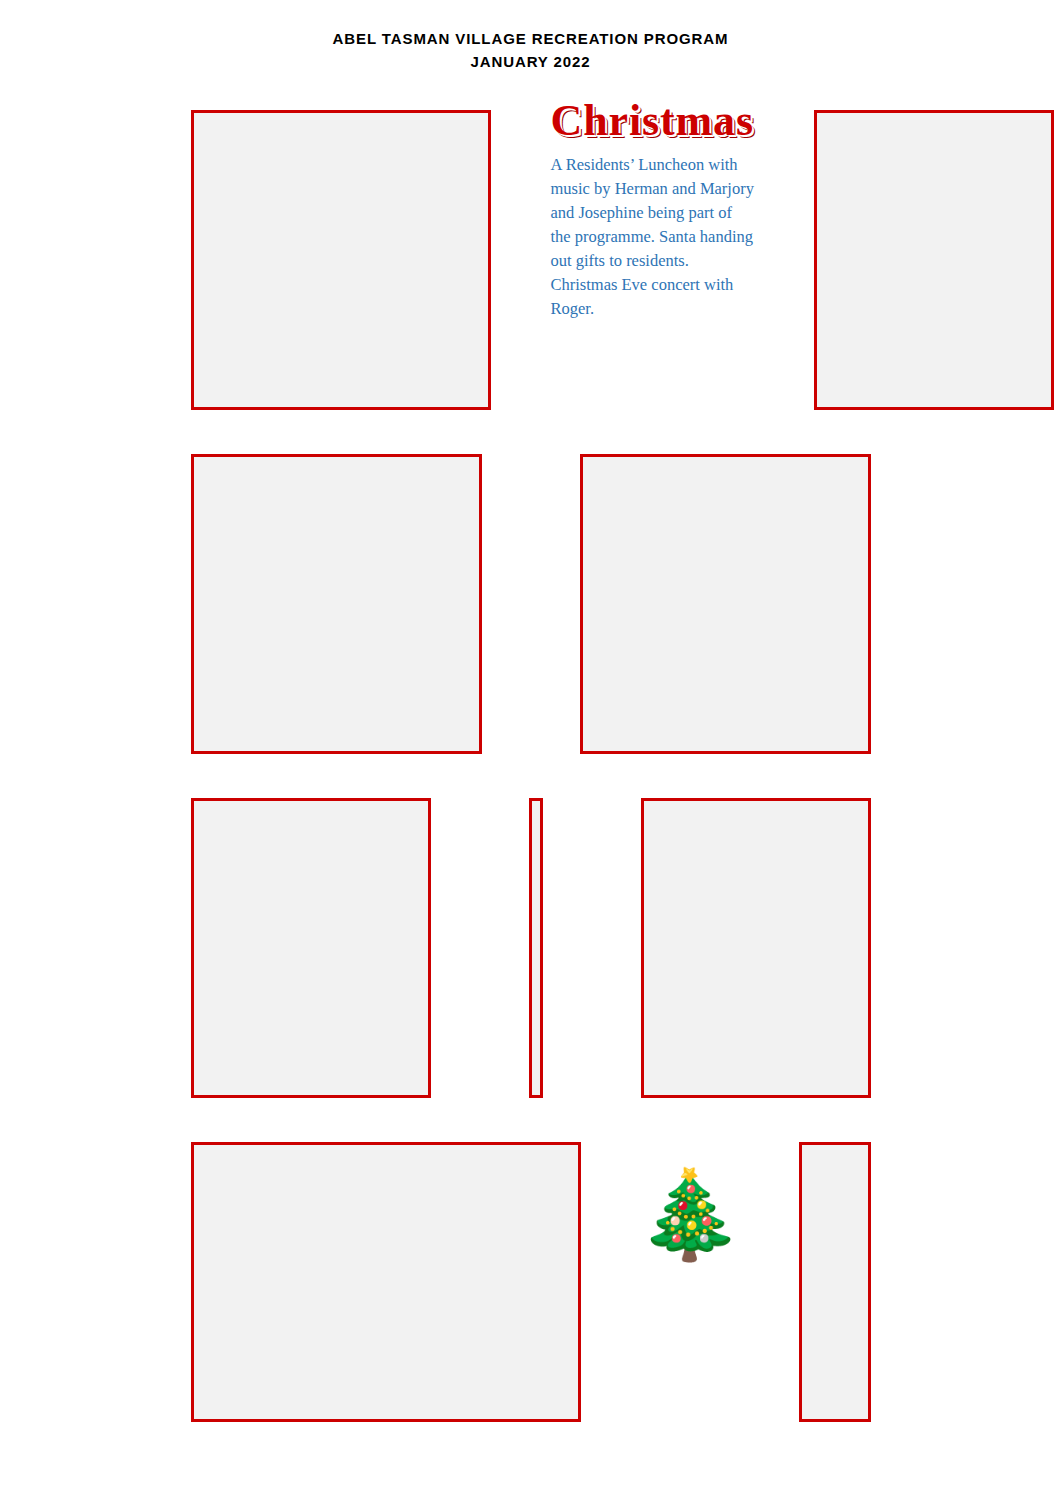Abel Tasman Village Recreation Program January 2022
Christmas
A Residents’ Luncheon with music by Herman and Marjory and Josephine being part of the programme. Santa handing out gifts to residents. Christmas Eve concert with Roger.
🎄